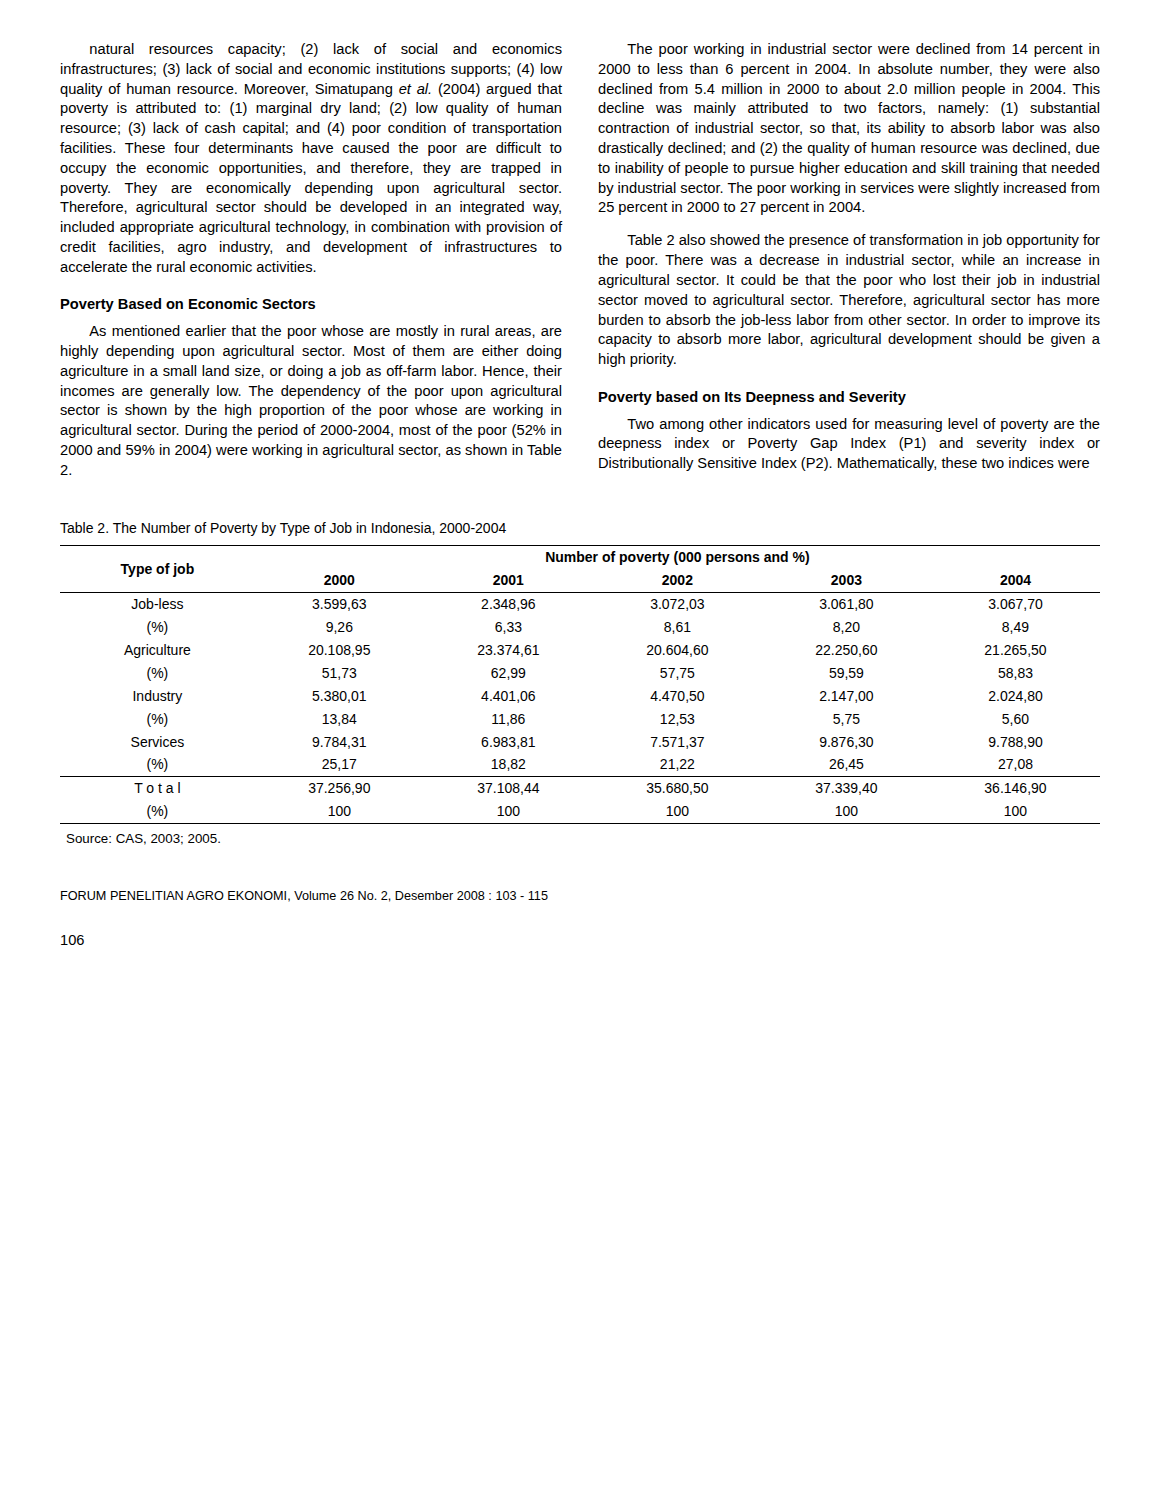natural resources capacity; (2) lack of social and economics infrastructures; (3) lack of social and economic institutions supports; (4) low quality of human resource. Moreover, Simatupang et al. (2004) argued that poverty is attributed to: (1) marginal dry land; (2) low quality of human resource; (3) lack of cash capital; and (4) poor condition of transportation facilities. These four determinants have caused the poor are difficult to occupy the economic opportunities, and therefore, they are trapped in poverty. They are economically depending upon agricultural sector. Therefore, agricultural sector should be developed in an integrated way, included appropriate agricultural technology, in combination with provision of credit facilities, agro industry, and development of infrastructures to accelerate the rural economic activities.
Poverty Based on Economic Sectors
As mentioned earlier that the poor whose are mostly in rural areas, are highly depending upon agricultural sector. Most of them are either doing agriculture in a small land size, or doing a job as off-farm labor. Hence, their incomes are generally low. The dependency of the poor upon agricultural sector is shown by the high proportion of the poor whose are working in agricultural sector. During the period of 2000-2004, most of the poor (52% in 2000 and 59% in 2004) were working in agricultural sector, as shown in Table 2.
The poor working in industrial sector were declined from 14 percent in 2000 to less than 6 percent in 2004. In absolute number, they were also declined from 5.4 million in 2000 to about 2.0 million people in 2004. This decline was mainly attributed to two factors, namely: (1) substantial contraction of industrial sector, so that, its ability to absorb labor was also drastically declined; and (2) the quality of human resource was declined, due to inability of people to pursue higher education and skill training that needed by industrial sector. The poor working in services were slightly increased from 25 percent in 2000 to 27 percent in 2004.
Table 2 also showed the presence of transformation in job opportunity for the poor. There was a decrease in industrial sector, while an increase in agricultural sector. It could be that the poor who lost their job in industrial sector moved to agricultural sector. Therefore, agricultural sector has more burden to absorb the job-less labor from other sector. In order to improve its capacity to absorb more labor, agricultural development should be given a high priority.
Poverty based on Its Deepness and Severity
Two among other indicators used for measuring level of poverty are the deepness index or Poverty Gap Index (P1) and severity index or Distributionally Sensitive Index (P2). Mathematically, these two indices were
Table 2. The Number of Poverty by Type of Job in Indonesia, 2000-2004
| Type of job | Number of poverty (000 persons and %) |
| --- | --- |
| 2000 | 2001 | 2002 | 2003 | 2004 |
| Job-less | 3.599,63 | 2.348,96 | 3.072,03 | 3.061,80 | 3.067,70 |
| (%) | 9,26 | 6,33 | 8,61 | 8,20 | 8,49 |
| Agriculture | 20.108,95 | 23.374,61 | 20.604,60 | 22.250,60 | 21.265,50 |
| (%) | 51,73 | 62,99 | 57,75 | 59,59 | 58,83 |
| Industry | 5.380,01 | 4.401,06 | 4.470,50 | 2.147,00 | 2.024,80 |
| (%) | 13,84 | 11,86 | 12,53 | 5,75 | 5,60 |
| Services | 9.784,31 | 6.983,81 | 7.571,37 | 9.876,30 | 9.788,90 |
| (%) | 25,17 | 18,82 | 21,22 | 26,45 | 27,08 |
| T o t a l | 37.256,90 | 37.108,44 | 35.680,50 | 37.339,40 | 36.146,90 |
| (%) | 100 | 100 | 100 | 100 | 100 |
Source: CAS, 2003; 2005.
FORUM PENELITIAN AGRO EKONOMI, Volume 26 No. 2, Desember 2008 : 103 - 115
106